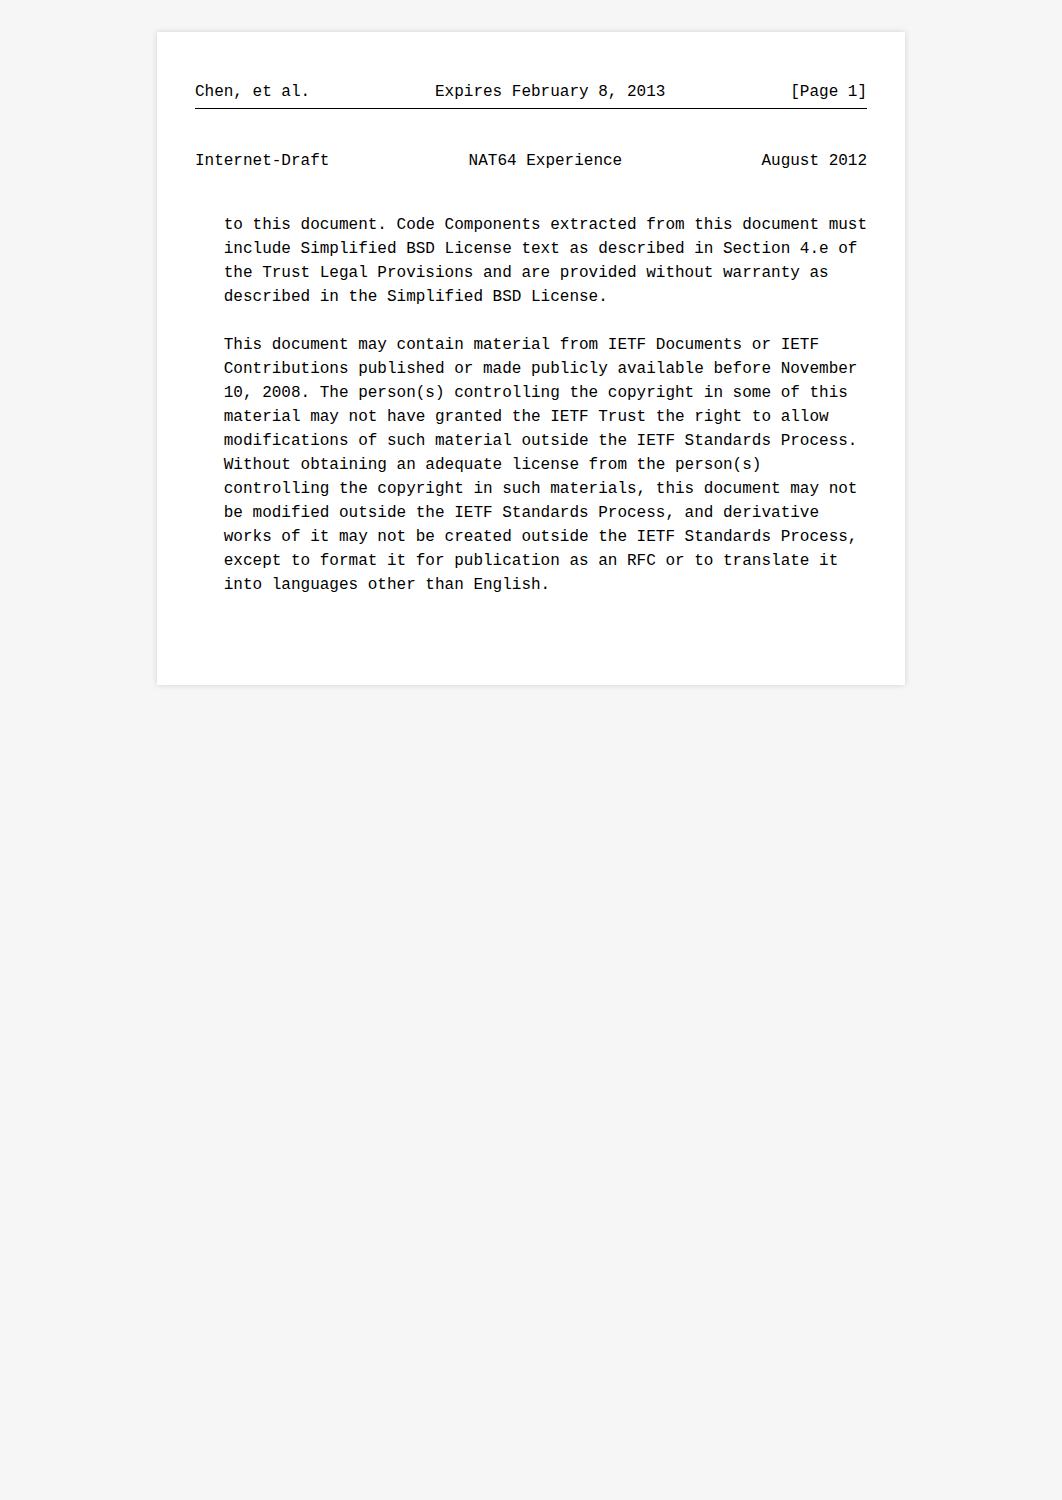Chen, et al. Expires February 8, 2013 [Page 1]
Internet-Draft NAT64 Experience August 2012
to this document. Code Components extracted from this document must include Simplified BSD License text as described in Section 4.e of the Trust Legal Provisions and are provided without warranty as described in the Simplified BSD License.
This document may contain material from IETF Documents or IETF Contributions published or made publicly available before November 10, 2008. The person(s) controlling the copyright in some of this material may not have granted the IETF Trust the right to allow modifications of such material outside the IETF Standards Process. Without obtaining an adequate license from the person(s) controlling the copyright in such materials, this document may not be modified outside the IETF Standards Process, and derivative works of it may not be created outside the IETF Standards Process, except to format it for publication as an RFC or to translate it into languages other than English.